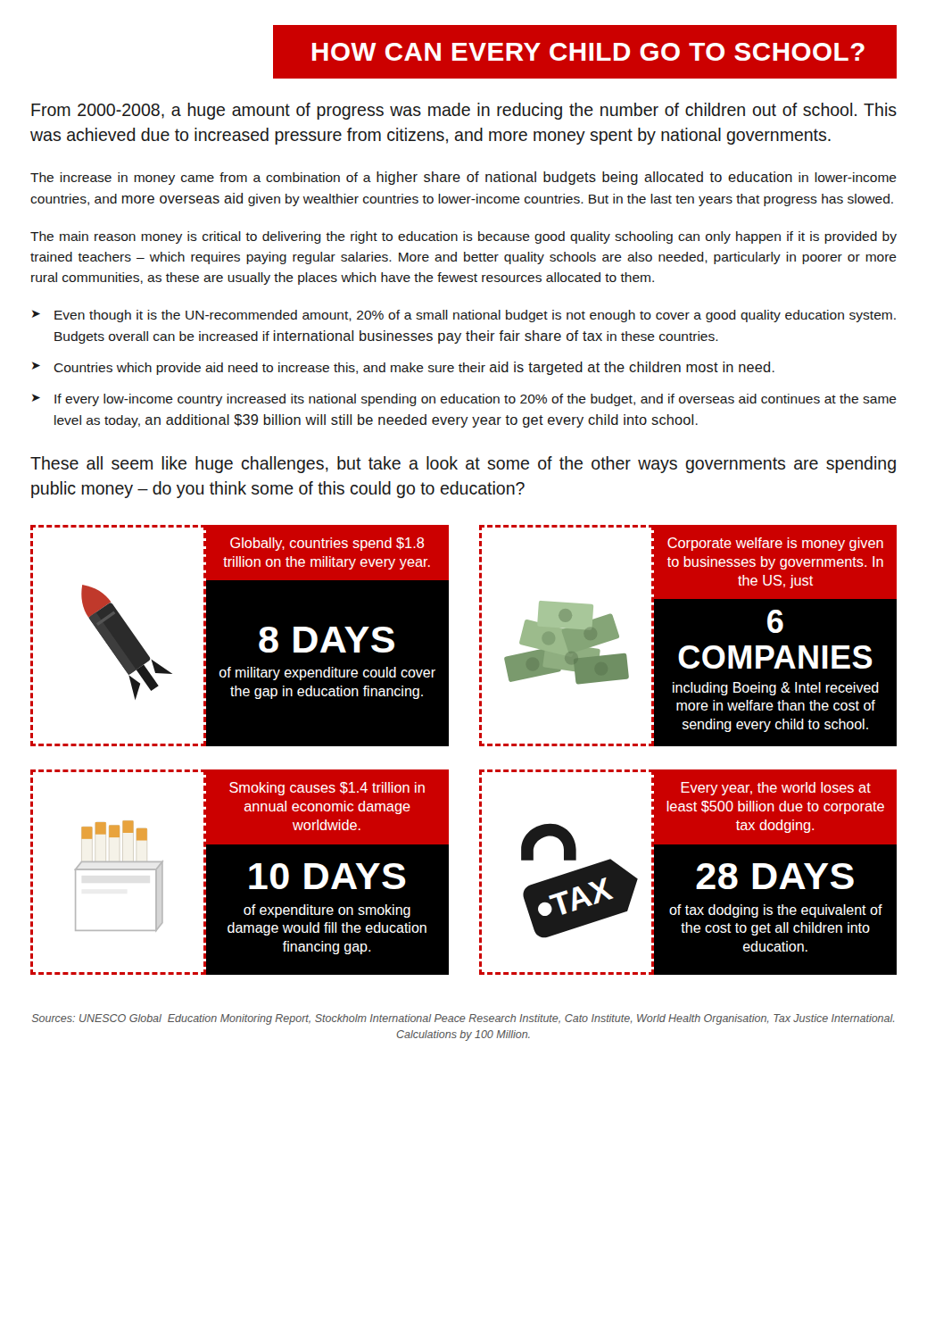HOW CAN EVERY CHILD GO TO SCHOOL?
From 2000-2008, a huge amount of progress was made in reducing the number of children out of school. This was achieved due to increased pressure from citizens, and more money spent by national governments.
The increase in money came from a combination of a higher share of national budgets being allocated to education in lower-income countries, and more overseas aid given by wealthier countries to lower-income countries. But in the last ten years that progress has slowed.
The main reason money is critical to delivering the right to education is because good quality schooling can only happen if it is provided by trained teachers – which requires paying regular salaries. More and better quality schools are also needed, particularly in poorer or more rural communities, as these are usually the places which have the fewest resources allocated to them.
Even though it is the UN-recommended amount, 20% of a small national budget is not enough to cover a good quality education system. Budgets overall can be increased if international businesses pay their fair share of tax in these countries.
Countries which provide aid need to increase this, and make sure their aid is targeted at the children most in need.
If every low-income country increased its national spending on education to 20% of the budget, and if overseas aid continues at the same level as today, an additional $39 billion will still be needed every year to get every child into school.
These all seem like huge challenges, but take a look at some of the other ways governments are spending public money – do you think some of this could go to education?
Globally, countries spend $1.8 trillion on the military every year.
8 DAYS
of military expenditure could cover the gap in education financing.
Corporate welfare is money given to businesses by governments. In the US, just
6 COMPANIES
including Boeing & Intel received more in welfare than the cost of sending every child to school.
Smoking causes $1.4 trillion in annual economic damage worldwide.
10 DAYS
of expenditure on smoking damage would fill the education financing gap.
TAX
Every year, the world loses at least $500 billion due to corporate tax dodging.
28 DAYS
of tax dodging is the equivalent of the cost to get all children into education.
Sources: UNESCO Global Education Monitoring Report, Stockholm International Peace Research Institute, Cato Institute, World Health Organisation, Tax Justice International. Calculations by 100 Million.